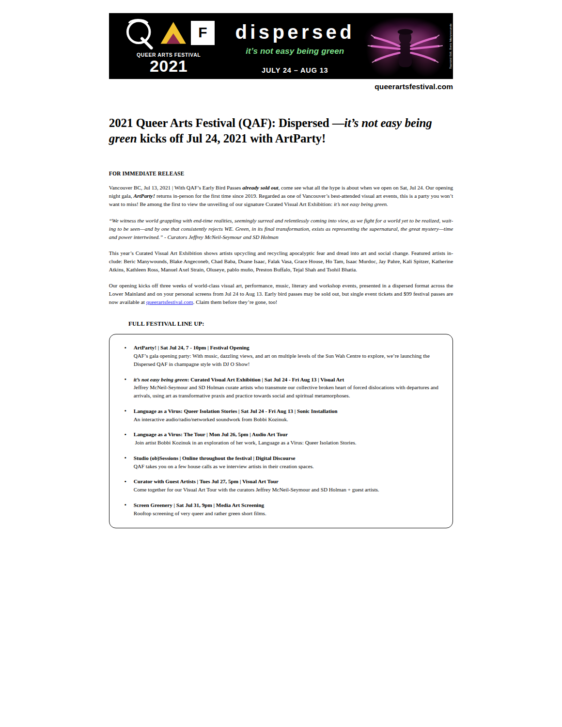F
QUEER ARTS FESTIVAL
2021
dispersed
it’s not easy being green
JULY 24 – AUG 13
Tsanizid Still, Beric Manywounds
queerartsfestival.com
2021 Queer Arts Festival (QAF): Dispersed —it’s not easy being green kicks off Jul 24, 2021 with ArtParty!
For Immediate Release
Vancouver BC, Jul 13, 2021 | With QAF’s Early Bird Passes already sold out, come see what all the hype is about when we open on Sat, Jul 24. Our opening night gala, ArtParty! returns in-person for the first time since 2019. Regarded as one of Vancouver’s best-attended visual art events, this is a party you won’t want to miss! Be among the first to view the unveiling of our signature Curated Visual Art Exhibition: it’s not easy being green.
“We witness the world grappling with end-time realities, seemingly surreal and relentlessly coming into view, as we fight for a world yet to be realized, waiting to be seen—and by one that consistently rejects WE. Green, in its final transformation, exists as representing the supernatural, the great mystery—time and power intertwined.” - Curators Jeffrey McNeil-Seymour and SD Holman
This year’s Curated Visual Art Exhibition shows artists upcycling and recycling apocalyptic fear and dread into art and social change. Featured artists include: Beric Manywounds, Blake Angeconeb, Chad Baba, Duane Isaac, Falak Vasa, Grace House, Ho Tam, Isaac Murdoc, Jay Pahre, Kali Spitzer, Katherine Atkins, Kathleen Ross, Manuel Axel Strain, Oluseye, pablo muño, Preston Buffalo, Tejal Shah and Tsohil Bhatia.
Our opening kicks off three weeks of world-class visual art, performance, music, literary and workshop events, presented in a dispersed format across the Lower Mainland and on your personal screens from Jul 24 to Aug 13. Early bird passes may be sold out, but single event tickets and $99 festival passes are now available at queerartsfestival.com. Claim them before they’re gone, too!
FULL FESTIVAL LINE UP:
ArtParty! | Sat Jul 24, 7 - 10pm | Festival Opening QAF’s gala opening party: With music, dazzling views, and art on multiple levels of the Sun Wah Centre to explore, we’re launching the Dispersed QAF in champagne style with DJ O Show!
it’s not easy being green: Curated Visual Art Exhibition | Sat Jul 24 - Fri Aug 13 | Visual Art Jeffrey McNeil-Seymour and SD Holman curate artists who transmute our collective broken heart of forced dislocations with departures and arrivals, using art as transformative praxis and practice towards social and spiritual metamorphoses.
Language as a Virus: Queer Isolation Stories | Sat Jul 24 - Fri Aug 13 | Sonic Installation An interactive audio/radio/networked soundwork from Bobbi Kozinuk.
Language as a Virus: The Tour | Mon Jul 26, 5pm | Audio Art Tour Join artist Bobbi Kozinuk in an exploration of her work, Language as a Virus: Queer Isolation Stories.
Studio (ob)Sessions | Online throughout the festival | Digital Discourse QAF takes you on a few house calls as we interview artists in their creation spaces.
Curator with Guest Artists | Tues Jul 27, 5pm | Visual Art Tour Come together for our Visual Art Tour with the curators Jeffrey McNeil-Seymour and SD Holman + guest artists.
Screen Greenery | Sat Jul 31, 9pm | Media Art Screening Rooftop screening of very queer and rather green short films.